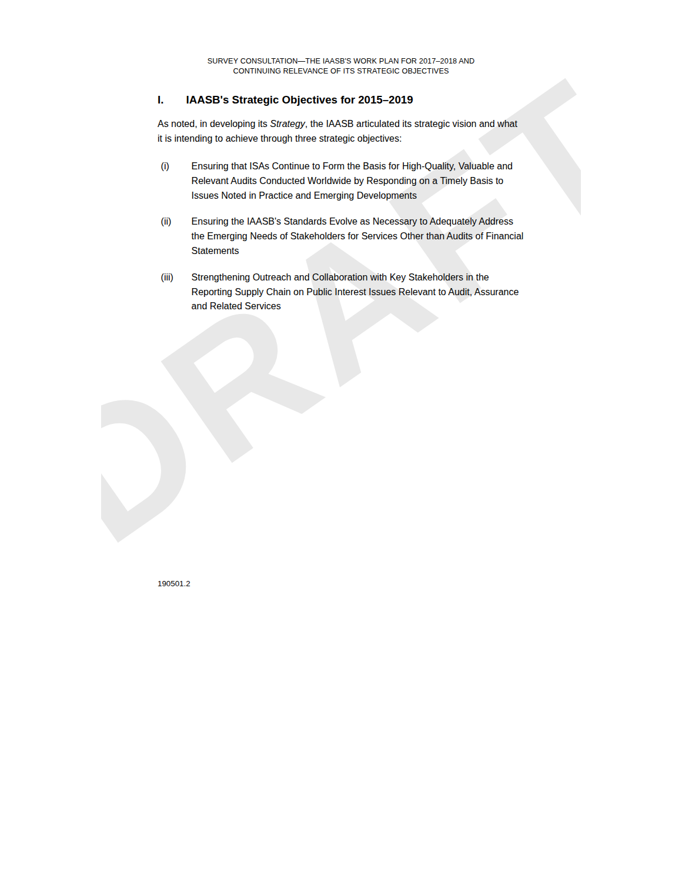DRAFT
SURVEY CONSULTATION—THE IAASB'S WORK PLAN FOR 2017–2018 AND
CONTINUING RELEVANCE OF ITS STRATEGIC OBJECTIVES
I. IAASB's Strategic Objectives for 2015–2019
As noted, in developing its Strategy, the IAASB articulated its strategic vision and what it is intending to achieve through three strategic objectives:
(i) Ensuring that ISAs Continue to Form the Basis for High-Quality, Valuable and Relevant Audits Conducted Worldwide by Responding on a Timely Basis to Issues Noted in Practice and Emerging Developments
(ii) Ensuring the IAASB's Standards Evolve as Necessary to Adequately Address the Emerging Needs of Stakeholders for Services Other than Audits of Financial Statements
(iii) Strengthening Outreach and Collaboration with Key Stakeholders in the Reporting Supply Chain on Public Interest Issues Relevant to Audit, Assurance and Related Services
190501.2